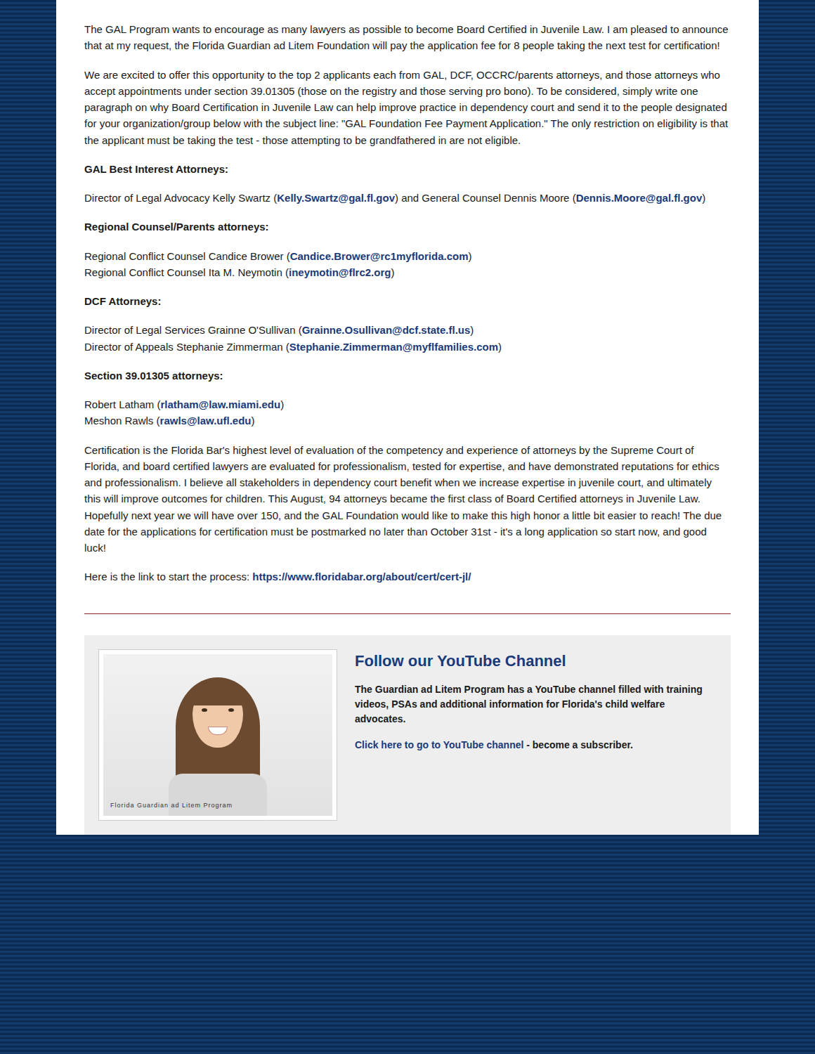The GAL Program wants to encourage as many lawyers as possible to become Board Certified in Juvenile Law. I am pleased to announce that at my request, the Florida Guardian ad Litem Foundation will pay the application fee for 8 people taking the next test for certification!
We are excited to offer this opportunity to the top 2 applicants each from GAL, DCF, OCCRC/parents attorneys, and those attorneys who accept appointments under section 39.01305 (those on the registry and those serving pro bono). To be considered, simply write one paragraph on why Board Certification in Juvenile Law can help improve practice in dependency court and send it to the people designated for your organization/group below with the subject line: "GAL Foundation Fee Payment Application." The only restriction on eligibility is that the applicant must be taking the test - those attempting to be grandfathered in are not eligible.
GAL Best Interest Attorneys:
Director of Legal Advocacy Kelly Swartz (Kelly.Swartz@gal.fl.gov) and General Counsel Dennis Moore (Dennis.Moore@gal.fl.gov)
Regional Counsel/Parents attorneys:
Regional Conflict Counsel Candice Brower (Candice.Brower@rc1myflorida.com)
Regional Conflict Counsel Ita M. Neymotin (ineymotin@flrc2.org)
DCF Attorneys:
Director of Legal Services Grainne O'Sullivan (Grainne.Osullivan@dcf.state.fl.us)
Director of Appeals Stephanie Zimmerman (Stephanie.Zimmerman@myflfamilies.com)
Section 39.01305 attorneys:
Robert Latham (rlatham@law.miami.edu)
Meshon Rawls (rawls@law.ufl.edu)
Certification is the Florida Bar's highest level of evaluation of the competency and experience of attorneys by the Supreme Court of Florida, and board certified lawyers are evaluated for professionalism, tested for expertise, and have demonstrated reputations for ethics and professionalism. I believe all stakeholders in dependency court benefit when we increase expertise in juvenile court, and ultimately this will improve outcomes for children. This August, 94 attorneys became the first class of Board Certified attorneys in Juvenile Law. Hopefully next year we will have over 150, and the GAL Foundation would like to make this high honor a little bit easier to reach! The due date for the applications for certification must be postmarked no later than October 31st - it's a long application so start now, and good luck!
Here is the link to start the process: https://www.floridabar.org/about/cert/cert-jl/
Florida Guardian ad Litem Program
Follow our YouTube Channel
The Guardian ad Litem Program has a YouTube channel filled with training videos, PSAs and additional information for Florida's child welfare advocates.
Click here to go to YouTube channel - become a subscriber.